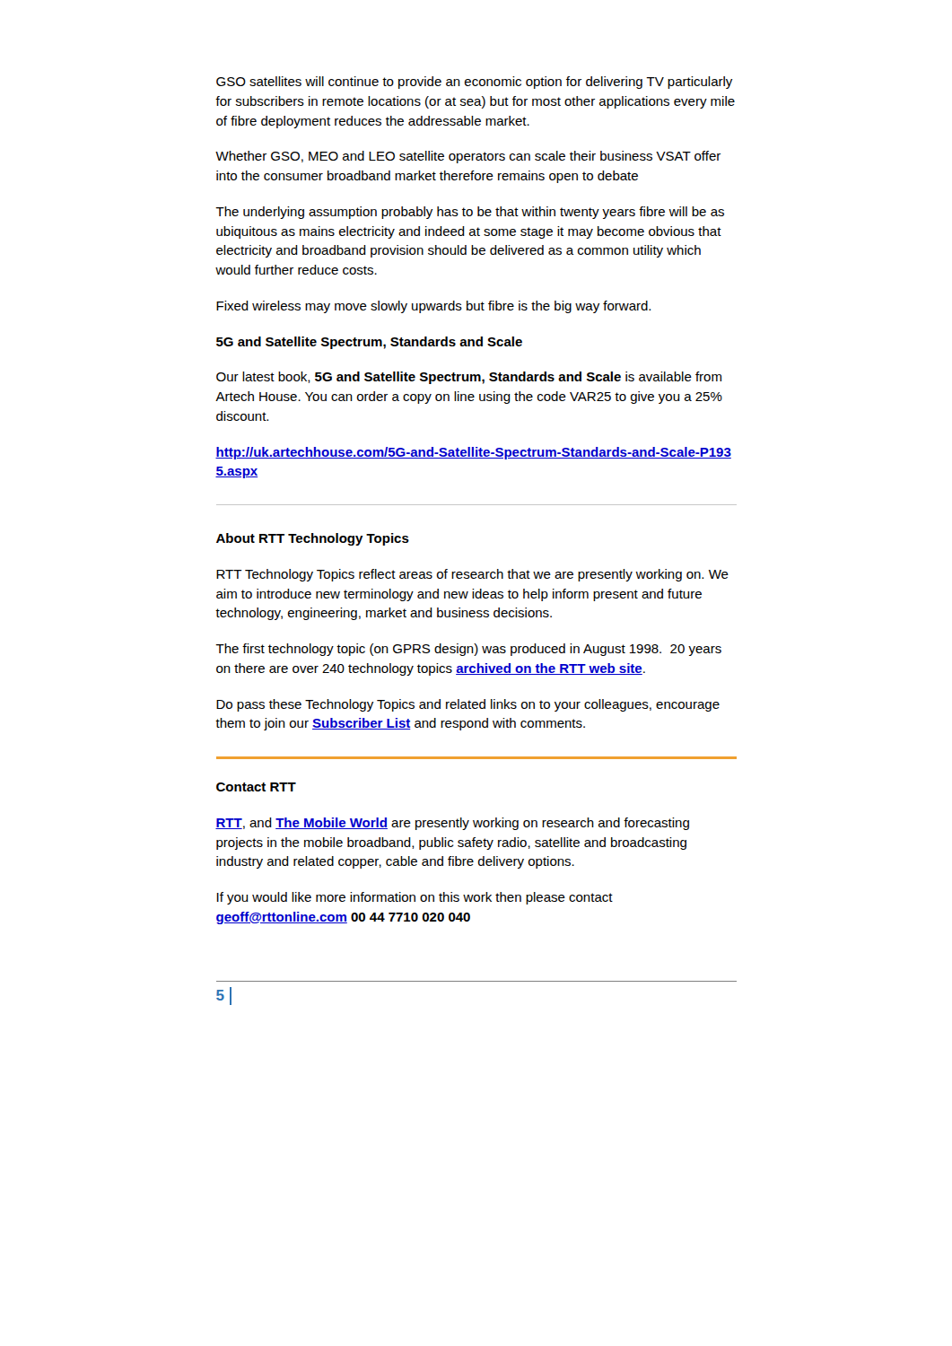GSO satellites will continue to provide an economic option for delivering TV particularly for subscribers in remote locations (or at sea) but for most other applications every mile of fibre deployment reduces the addressable market.
Whether GSO, MEO and LEO satellite operators can scale their business VSAT offer into the consumer broadband market therefore remains open to debate
The underlying assumption probably has to be that within twenty years fibre will be as ubiquitous as mains electricity and indeed at some stage it may become obvious that electricity and broadband provision should be delivered as a common utility which would further reduce costs.
Fixed wireless may move slowly upwards but fibre is the big way forward.
5G and Satellite Spectrum, Standards and Scale
Our latest book, 5G and Satellite Spectrum, Standards and Scale is available from Artech House. You can order a copy on line using the code VAR25 to give you a 25% discount.
http://uk.artechhouse.com/5G-and-Satellite-Spectrum-Standards-and-Scale-P1935.aspx
About RTT Technology Topics
RTT Technology Topics reflect areas of research that we are presently working on. We aim to introduce new terminology and new ideas to help inform present and future technology, engineering, market and business decisions.
The first technology topic (on GPRS design) was produced in August 1998. 20 years on there are over 240 technology topics archived on the RTT web site.
Do pass these Technology Topics and related links on to your colleagues, encourage them to join our Subscriber List and respond with comments.
Contact RTT
RTT, and The Mobile World are presently working on research and forecasting projects in the mobile broadband, public safety radio, satellite and broadcasting industry and related copper, cable and fibre delivery options.
If you would like more information on this work then please contact geoff@rttonline.com 00 44 7710 020 040
5